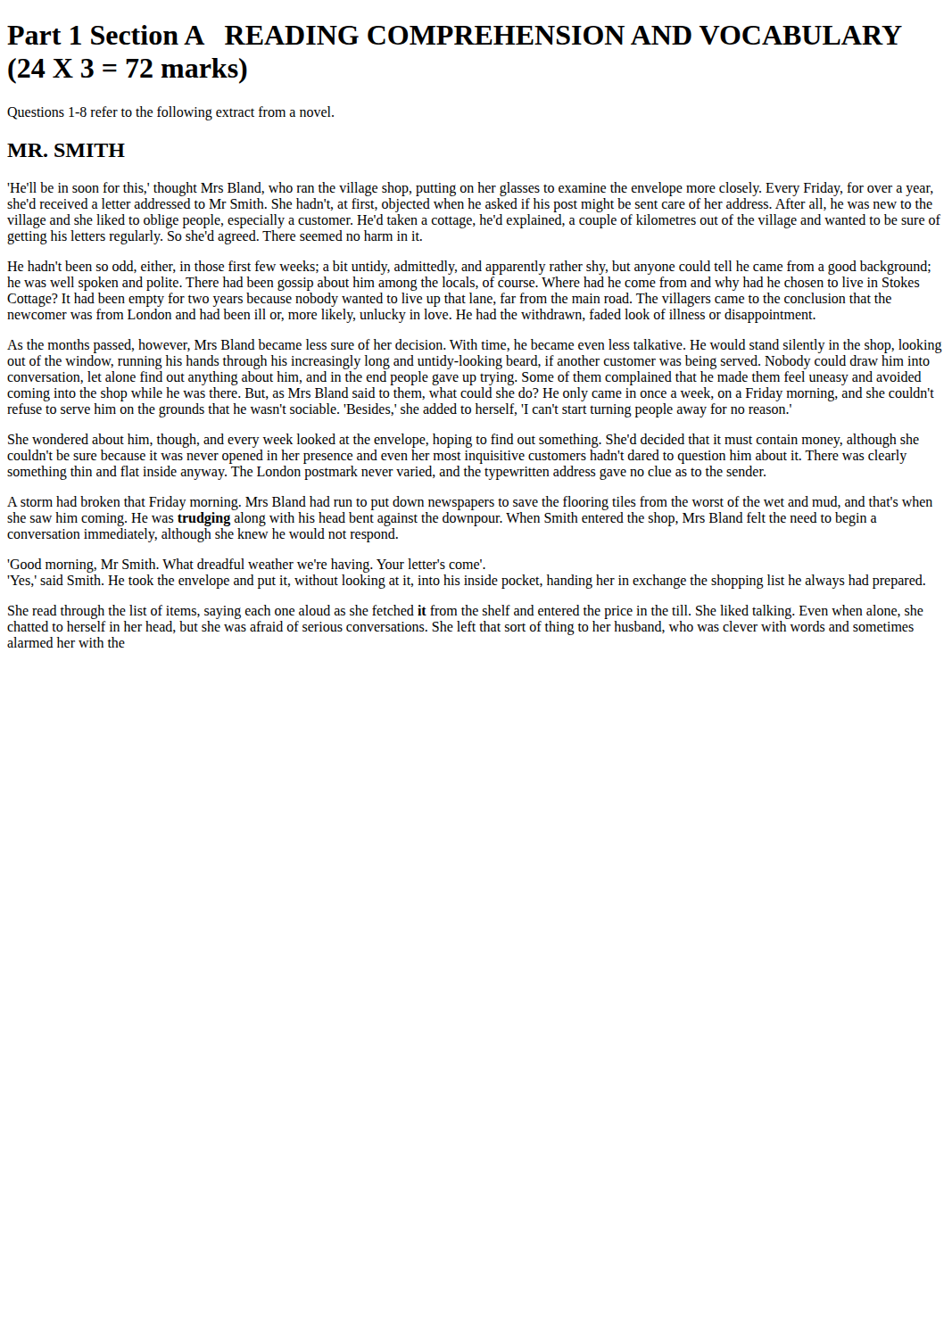Part 1 Section A READING COMPREHENSION AND VOCABULARY (24 X 3 = 72 marks)
Questions 1-8 refer to the following extract from a novel.
MR. SMITH
'He'll be in soon for this,' thought Mrs Bland, who ran the village shop, putting on her glasses to examine the envelope more closely. Every Friday, for over a year, she'd received a letter addressed to Mr Smith. She hadn't, at first, objected when he asked if his post might be sent care of her address. After all, he was new to the village and she liked to oblige people, especially a customer. He'd taken a cottage, he'd explained, a couple of kilometres out of the village and wanted to be sure of getting his letters regularly. So she'd agreed. There seemed no harm in it.
He hadn't been so odd, either, in those first few weeks; a bit untidy, admittedly, and apparently rather shy, but anyone could tell he came from a good background; he was well spoken and polite. There had been gossip about him among the locals, of course. Where had he come from and why had he chosen to live in Stokes Cottage? It had been empty for two years because nobody wanted to live up that lane, far from the main road. The villagers came to the conclusion that the newcomer was from London and had been ill or, more likely, unlucky in love. He had the withdrawn, faded look of illness or disappointment.
As the months passed, however, Mrs Bland became less sure of her decision. With time, he became even less talkative. He would stand silently in the shop, looking out of the window, running his hands through his increasingly long and untidy-looking beard, if another customer was being served. Nobody could draw him into conversation, let alone find out anything about him, and in the end people gave up trying. Some of them complained that he made them feel uneasy and avoided coming into the shop while he was there. But, as Mrs Bland said to them, what could she do? He only came in once a week, on a Friday morning, and she couldn't refuse to serve him on the grounds that he wasn't sociable. 'Besides,' she added to herself, 'I can't start turning people away for no reason.'
She wondered about him, though, and every week looked at the envelope, hoping to find out something. She'd decided that it must contain money, although she couldn't be sure because it was never opened in her presence and even her most inquisitive customers hadn't dared to question him about it. There was clearly something thin and flat inside anyway. The London postmark never varied, and the typewritten address gave no clue as to the sender.
A storm had broken that Friday morning. Mrs Bland had run to put down newspapers to save the flooring tiles from the worst of the wet and mud, and that's when she saw him coming. He was trudging along with his head bent against the downpour. When Smith entered the shop, Mrs Bland felt the need to begin a conversation immediately, although she knew he would not respond.
'Good morning, Mr Smith. What dreadful weather we're having. Your letter's come'.
'Yes,' said Smith. He took the envelope and put it, without looking at it, into his inside pocket, handing her in exchange the shopping list he always had prepared.
She read through the list of items, saying each one aloud as she fetched it from the shelf and entered the price in the till. She liked talking. Even when alone, she chatted to herself in her head, but she was afraid of serious conversations. She left that sort of thing to her husband, who was clever with words and sometimes alarmed her with the